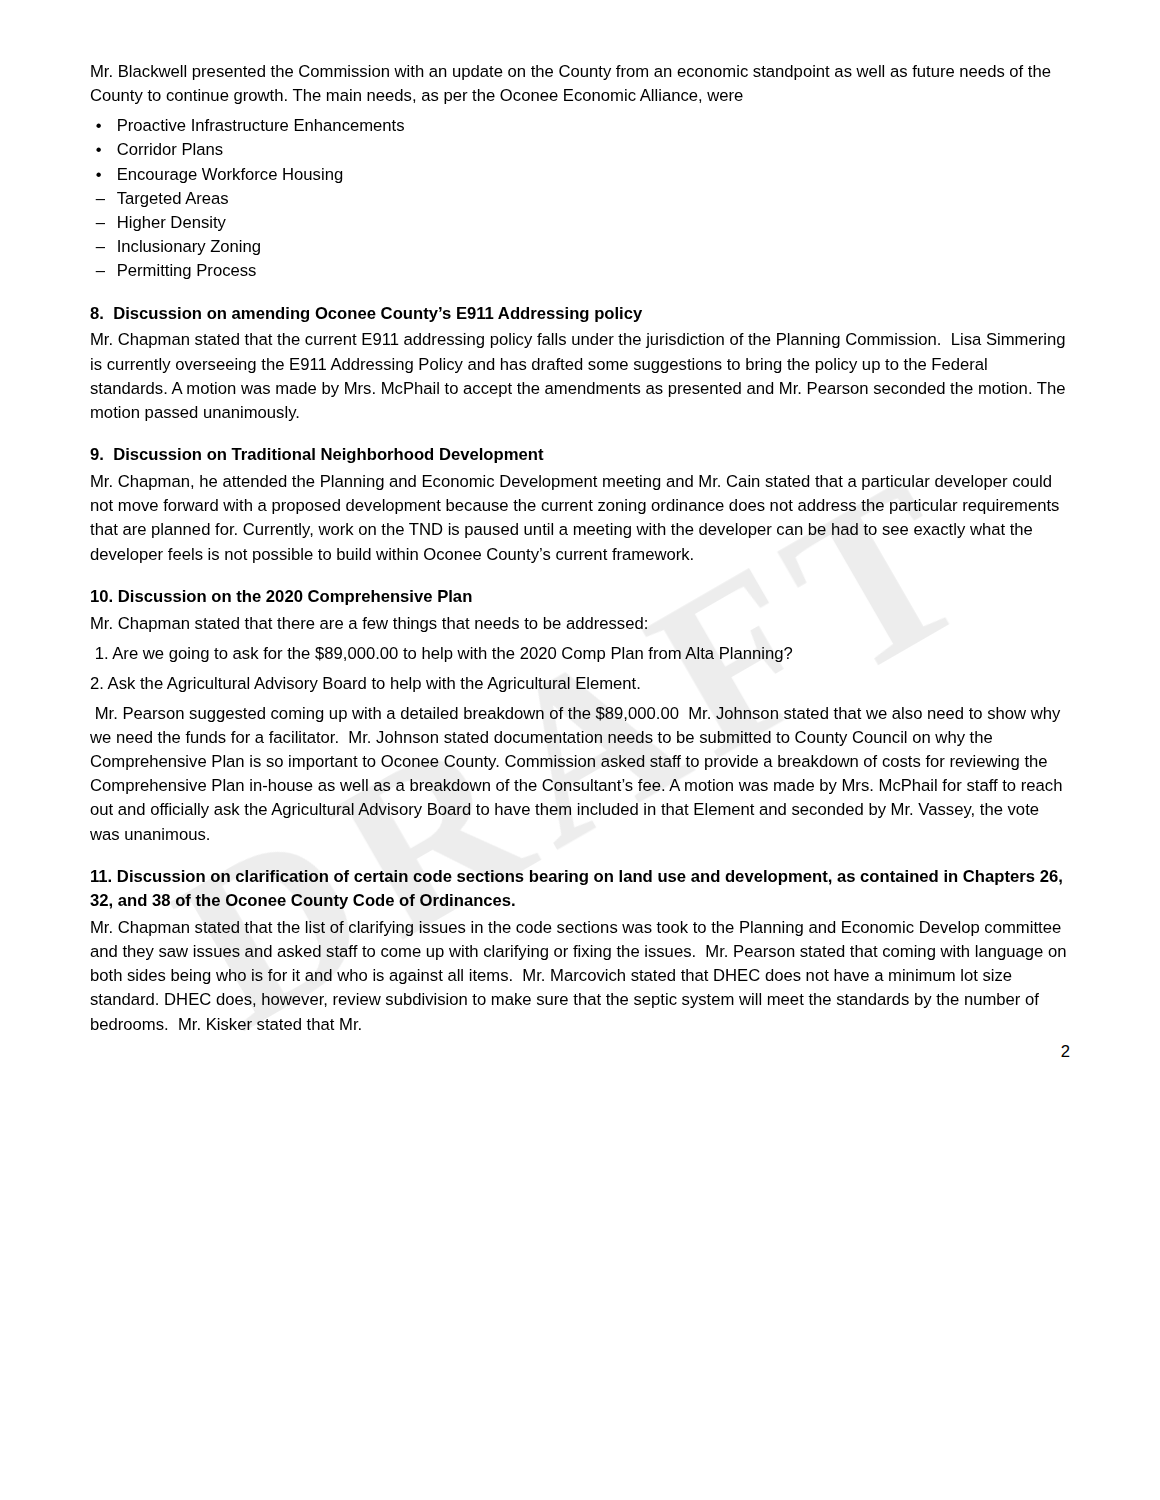DRAFT
Mr. Blackwell presented the Commission with an update on the County from an economic standpoint as well as future needs of the County to continue growth. The main needs, as per the Oconee Economic Alliance, were
Proactive Infrastructure Enhancements
Corridor Plans
Encourage Workforce Housing
Targeted Areas
Higher Density
Inclusionary Zoning
Permitting Process
8. Discussion on amending Oconee County’s E911 Addressing policy
Mr. Chapman stated that the current E911 addressing policy falls under the jurisdiction of the Planning Commission. Lisa Simmering is currently overseeing the E911 Addressing Policy and has drafted some suggestions to bring the policy up to the Federal standards. A motion was made by Mrs. McPhail to accept the amendments as presented and Mr. Pearson seconded the motion. The motion passed unanimously.
9. Discussion on Traditional Neighborhood Development
Mr. Chapman, he attended the Planning and Economic Development meeting and Mr. Cain stated that a particular developer could not move forward with a proposed development because the current zoning ordinance does not address the particular requirements that are planned for. Currently, work on the TND is paused until a meeting with the developer can be had to see exactly what the developer feels is not possible to build within Oconee County’s current framework.
10. Discussion on the 2020 Comprehensive Plan
Mr. Chapman stated that there are a few things that needs to be addressed:
1. Are we going to ask for the $89,000.00 to help with the 2020 Comp Plan from Alta Planning?
2. Ask the Agricultural Advisory Board to help with the Agricultural Element.
Mr. Pearson suggested coming up with a detailed breakdown of the $89,000.00 Mr. Johnson stated that we also need to show why we need the funds for a facilitator. Mr. Johnson stated documentation needs to be submitted to County Council on why the Comprehensive Plan is so important to Oconee County. Commission asked staff to provide a breakdown of costs for reviewing the Comprehensive Plan in-house as well as a breakdown of the Consultant’s fee. A motion was made by Mrs. McPhail for staff to reach out and officially ask the Agricultural Advisory Board to have them included in that Element and seconded by Mr. Vassey, the vote was unanimous.
11. Discussion on clarification of certain code sections bearing on land use and development, as contained in Chapters 26, 32, and 38 of the Oconee County Code of Ordinances.
Mr. Chapman stated that the list of clarifying issues in the code sections was took to the Planning and Economic Develop committee and they saw issues and asked staff to come up with clarifying or fixing the issues. Mr. Pearson stated that coming with language on both sides being who is for it and who is against all items. Mr. Marcovich stated that DHEC does not have a minimum lot size standard. DHEC does, however, review subdivision to make sure that the septic system will meet the standards by the number of bedrooms. Mr. Kisker stated that Mr.
2